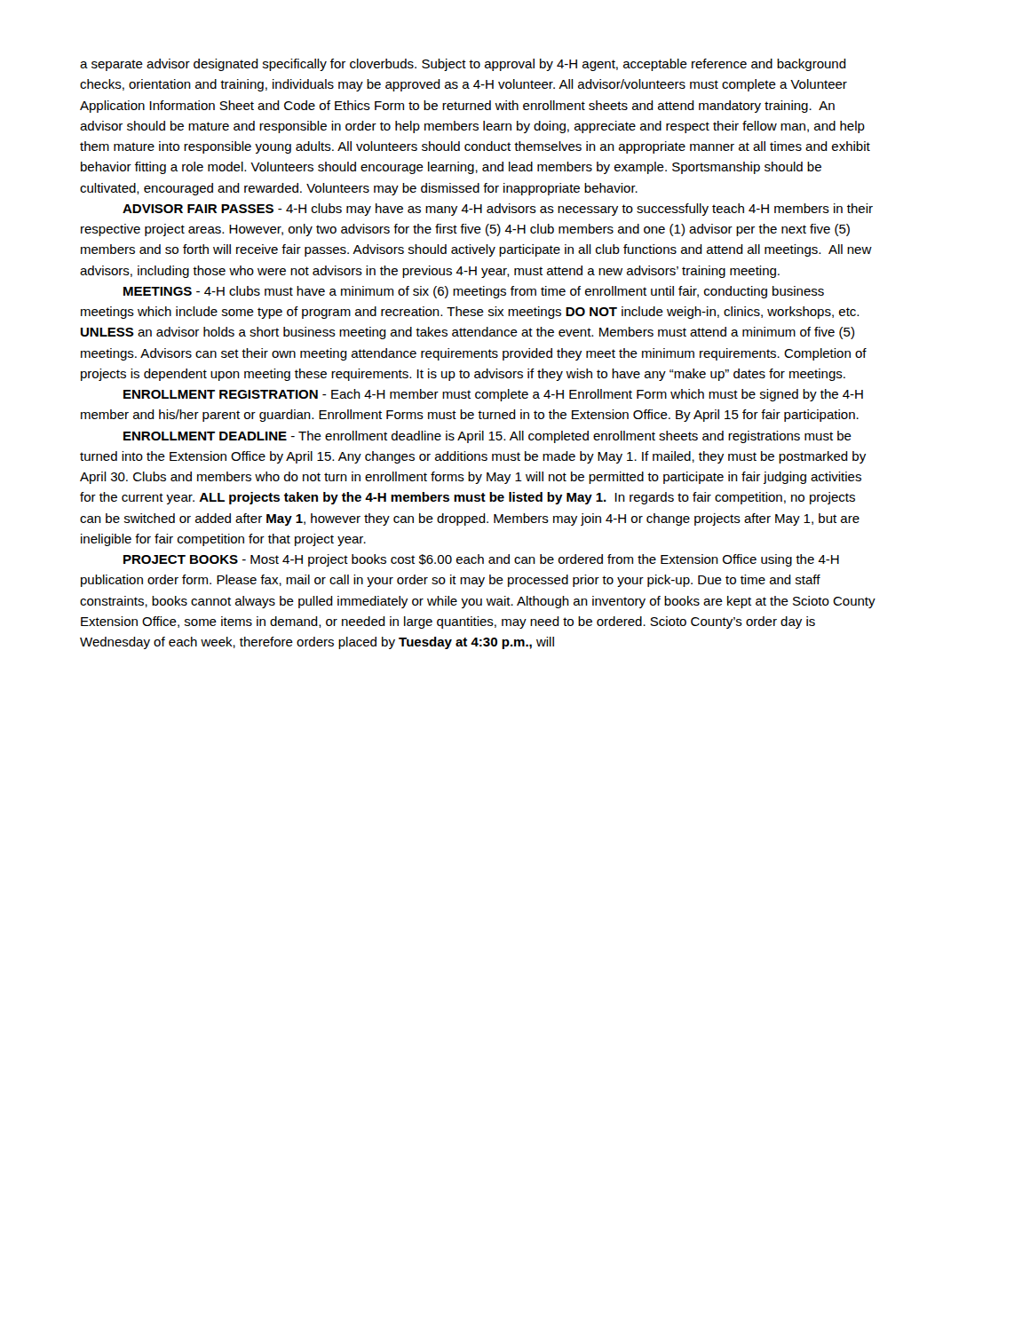a separate advisor designated specifically for cloverbuds. Subject to approval by 4-H agent, acceptable reference and background checks, orientation and training, individuals may be approved as a 4-H volunteer. All advisor/volunteers must complete a Volunteer Application Information Sheet and Code of Ethics Form to be returned with enrollment sheets and attend mandatory training. An advisor should be mature and responsible in order to help members learn by doing, appreciate and respect their fellow man, and help them mature into responsible young adults. All volunteers should conduct themselves in an appropriate manner at all times and exhibit behavior fitting a role model. Volunteers should encourage learning, and lead members by example. Sportsmanship should be cultivated, encouraged and rewarded. Volunteers may be dismissed for inappropriate behavior.
ADVISOR FAIR PASSES - 4-H clubs may have as many 4-H advisors as necessary to successfully teach 4-H members in their respective project areas. However, only two advisors for the first five (5) 4-H club members and one (1) advisor per the next five (5) members and so forth will receive fair passes. Advisors should actively participate in all club functions and attend all meetings. All new advisors, including those who were not advisors in the previous 4-H year, must attend a new advisors’ training meeting.
MEETINGS - 4-H clubs must have a minimum of six (6) meetings from time of enrollment until fair, conducting business meetings which include some type of program and recreation. These six meetings DO NOT include weigh-in, clinics, workshops, etc. UNLESS an advisor holds a short business meeting and takes attendance at the event. Members must attend a minimum of five (5) meetings. Advisors can set their own meeting attendance requirements provided they meet the minimum requirements. Completion of projects is dependent upon meeting these requirements. It is up to advisors if they wish to have any “make up” dates for meetings.
ENROLLMENT REGISTRATION - Each 4-H member must complete a 4-H Enrollment Form which must be signed by the 4-H member and his/her parent or guardian. Enrollment Forms must be turned in to the Extension Office. By April 15 for fair participation.
ENROLLMENT DEADLINE - The enrollment deadline is April 15. All completed enrollment sheets and registrations must be turned into the Extension Office by April 15. Any changes or additions must be made by May 1. If mailed, they must be postmarked by April 30. Clubs and members who do not turn in enrollment forms by May 1 will not be permitted to participate in fair judging activities for the current year. ALL projects taken by the 4-H members must be listed by May 1. In regards to fair competition, no projects can be switched or added after May 1, however they can be dropped. Members may join 4-H or change projects after May 1, but are ineligible for fair competition for that project year.
PROJECT BOOKS - Most 4-H project books cost $6.00 each and can be ordered from the Extension Office using the 4-H publication order form. Please fax, mail or call in your order so it may be processed prior to your pick-up. Due to time and staff constraints, books cannot always be pulled immediately or while you wait. Although an inventory of books are kept at the Scioto County Extension Office, some items in demand, or needed in large quantities, may need to be ordered. Scioto County’s order day is Wednesday of each week, therefore orders placed by Tuesday at 4:30 p.m., will